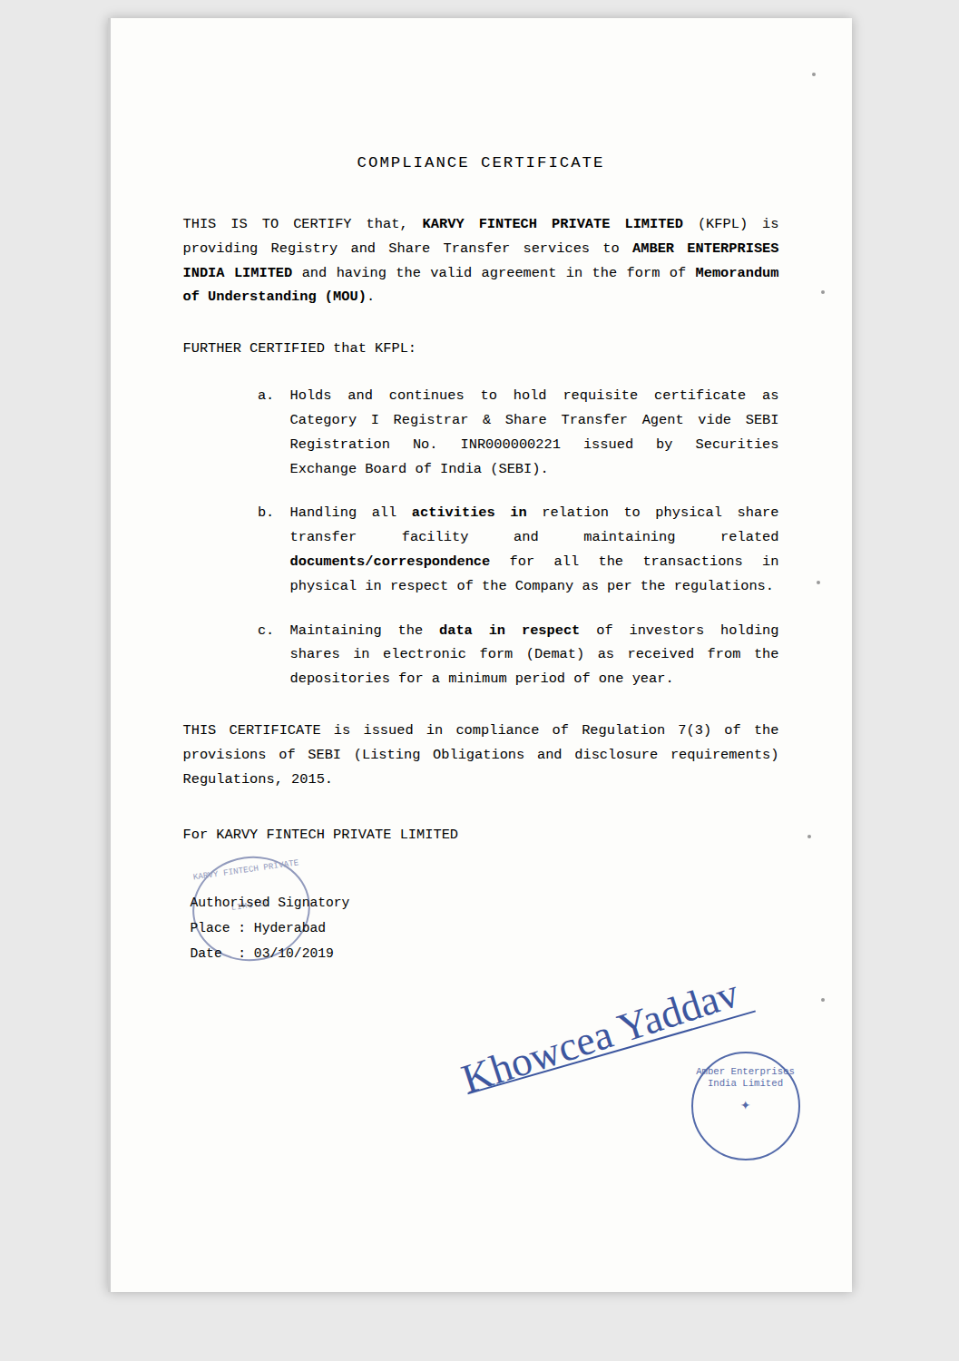COMPLIANCE CERTIFICATE
THIS IS TO CERTIFY that, KARVY FINTECH PRIVATE LIMITED (KFPL) is providing Registry and Share Transfer services to AMBER ENTERPRISES INDIA LIMITED and having the valid agreement in the form of Memorandum of Understanding (MOU).
FURTHER CERTIFIED that KFPL:
Holds and continues to hold requisite certificate as Category I Registrar & Share Transfer Agent vide SEBI Registration No. INR000000221 issued by Securities Exchange Board of India (SEBI).
Handling all activities in relation to physical share transfer facility and maintaining related documents/correspondence for all the transactions in physical in respect of the Company as per the regulations.
Maintaining the data in respect of investors holding shares in electronic form (Demat) as received from the depositories for a minimum period of one year.
THIS CERTIFICATE is issued in compliance of Regulation 7(3) of the provisions of SEBI (Listing Obligations and disclosure requirements) Regulations, 2015.
For KARVY FINTECH PRIVATE LIMITED
KARVY FINTECH PRIVATE
LIMITED
Authorised Signatory
Place : Hyderabad
Date : 03/10/2019
Khowcea Yaddav
Amber Enterprises India Limited
✦